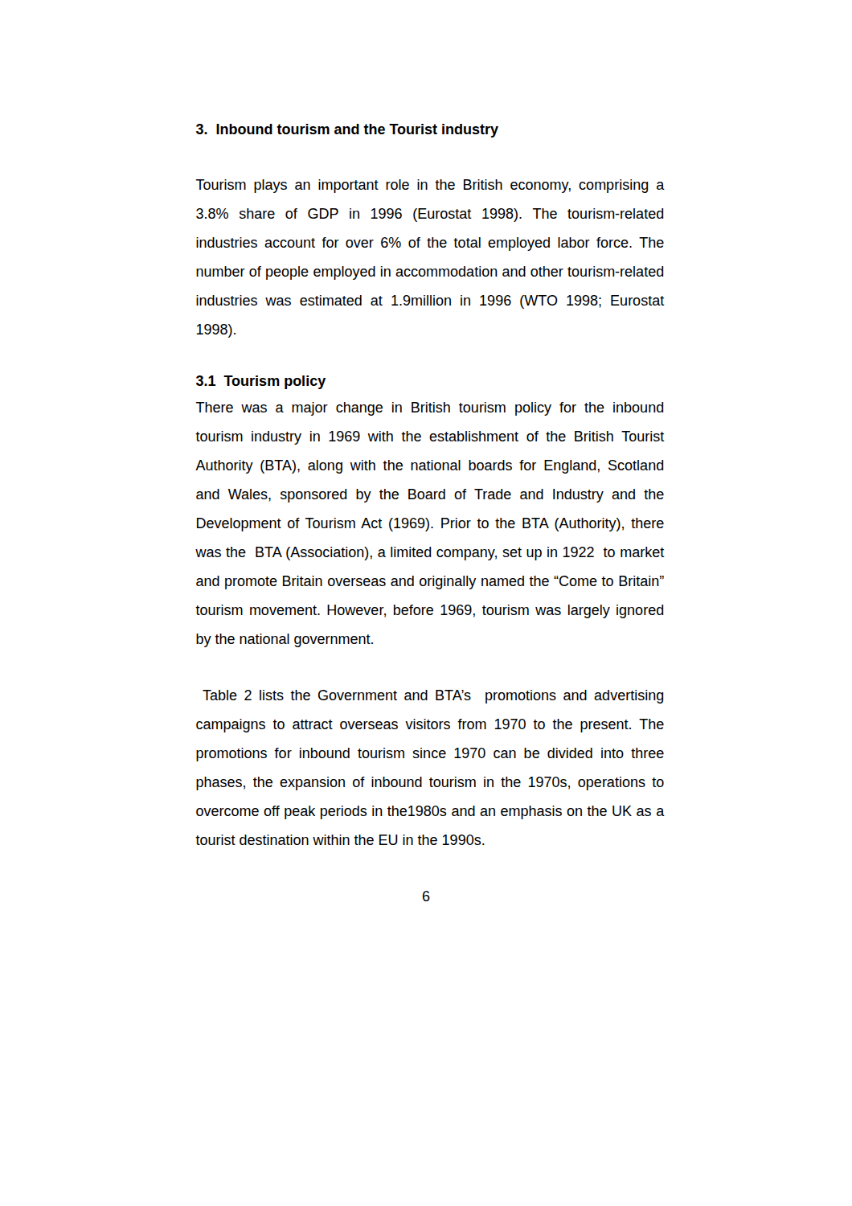3. Inbound tourism and the Tourist industry
Tourism plays an important role in the British economy, comprising a 3.8% share of GDP in 1996 (Eurostat 1998). The tourism-related industries account for over 6% of the total employed labor force. The number of people employed in accommodation and other tourism-related industries was estimated at 1.9million in 1996 (WTO 1998; Eurostat 1998).
3.1 Tourism policy
There was a major change in British tourism policy for the inbound tourism industry in 1969 with the establishment of the British Tourist Authority (BTA), along with the national boards for England, Scotland and Wales, sponsored by the Board of Trade and Industry and the Development of Tourism Act (1969). Prior to the BTA (Authority), there was the BTA (Association), a limited company, set up in 1922 to market and promote Britain overseas and originally named the “Come to Britain” tourism movement. However, before 1969, tourism was largely ignored by the national government.
Table 2 lists the Government and BTA’s promotions and advertising campaigns to attract overseas visitors from 1970 to the present. The promotions for inbound tourism since 1970 can be divided into three phases, the expansion of inbound tourism in the 1970s, operations to overcome off peak periods in the1980s and an emphasis on the UK as a tourist destination within the EU in the 1990s.
6